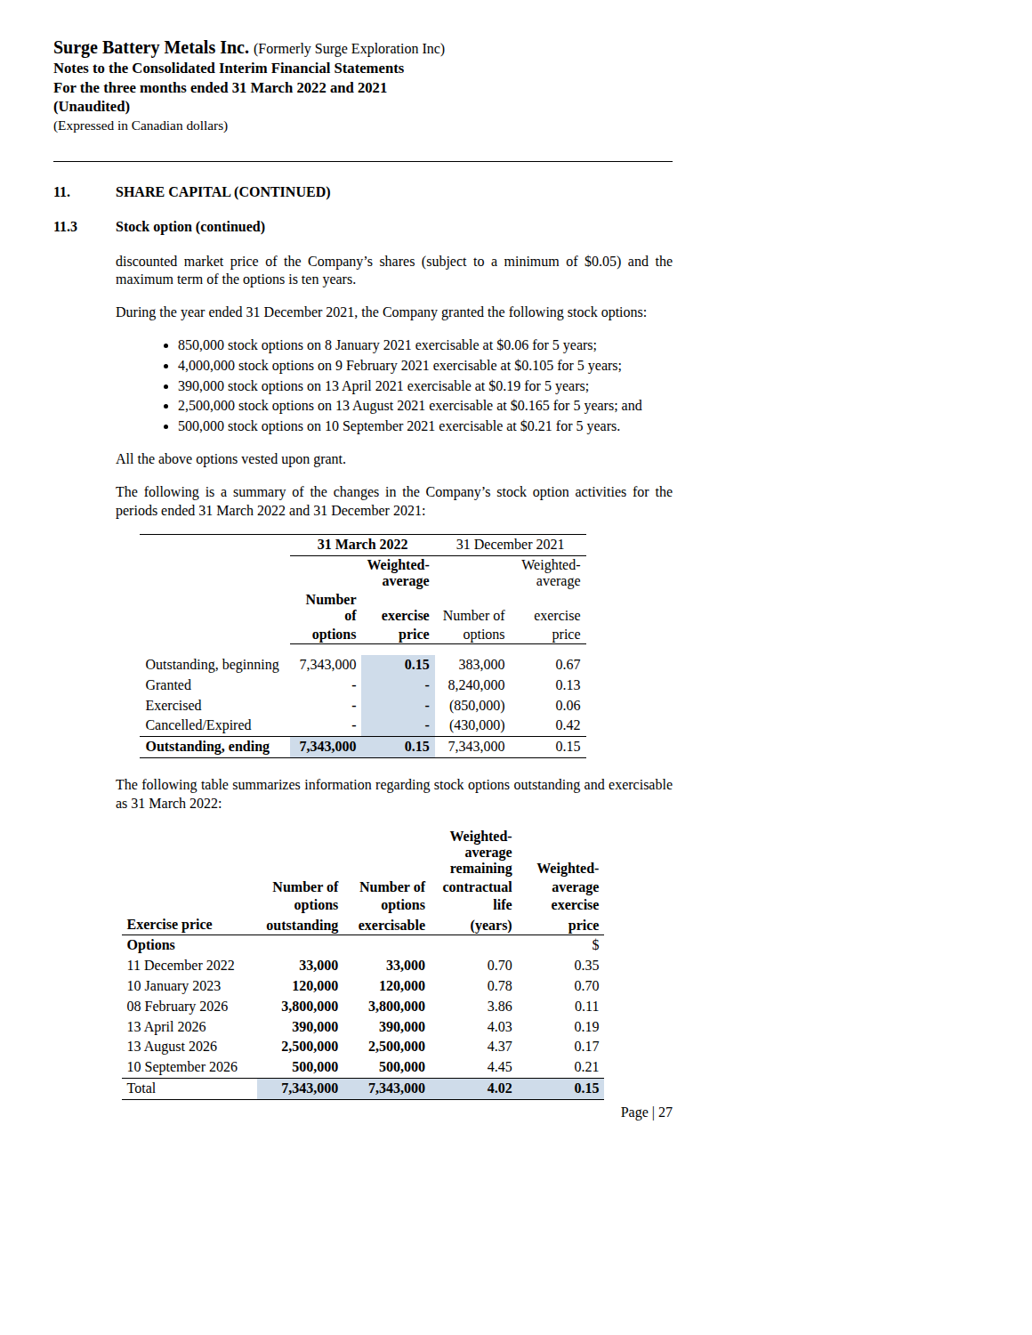Surge Battery Metals Inc. (Formerly Surge Exploration Inc)
Notes to the Consolidated Interim Financial Statements
For the three months ended 31 March 2022 and 2021
(Unaudited)
(Expressed in Canadian dollars)
11. SHARE CAPITAL (CONTINUED)
11.3 Stock option (continued)
discounted market price of the Company’s shares (subject to a minimum of $0.05) and the maximum term of the options is ten years.
During the year ended 31 December 2021, the Company granted the following stock options:
850,000 stock options on 8 January 2021 exercisable at $0.06 for 5 years;
4,000,000 stock options on 9 February 2021 exercisable at $0.105 for 5 years;
390,000 stock options on 13 April 2021 exercisable at $0.19 for 5 years;
2,500,000 stock options on 13 August 2021 exercisable at $0.165 for 5 years; and
500,000 stock options on 10 September 2021 exercisable at $0.21 for 5 years.
All the above options vested upon grant.
The following is a summary of the changes in the Company’s stock option activities for the periods ended 31 March 2022 and 31 December 2021:
| | 31 March 2022 | 31 December 2021 |
| | | Weighted- average | | Weighted- average |
| | Number of | exercise | Number of | exercise |
| | options | price | options | price |
| Outstanding, beginning | 7,343,000 | 0.15 | 383,000 | 0.67 |
| Granted | - | - | 8,240,000 | 0.13 |
| Exercised | - | - | (850,000) | 0.06 |
| Cancelled/Expired | - | - | (430,000) | 0.42 |
| Outstanding, ending | 7,343,000 | 0.15 | 7,343,000 | 0.15 |
The following table summarizes information regarding stock options outstanding and exercisable as 31 March 2022:
| | | | Weighted- average remaining | Weighted- |
| | Number of | Number of | contractual | average |
| | options | options | life | exercise |
| Exercise price | outstanding | exercisable | (years) | price |
| Options | | | | $ |
| 11 December 2022 | 33,000 | 33,000 | 0.70 | 0.35 |
| 10 January 2023 | 120,000 | 120,000 | 0.78 | 0.70 |
| 08 February 2026 | 3,800,000 | 3,800,000 | 3.86 | 0.11 |
| 13 April 2026 | 390,000 | 390,000 | 4.03 | 0.19 |
| 13 August 2026 | 2,500,000 | 2,500,000 | 4.37 | 0.17 |
| 10 September 2026 | 500,000 | 500,000 | 4.45 | 0.21 |
| Total | 7,343,000 | 7,343,000 | 4.02 | 0.15 |
Page | 27